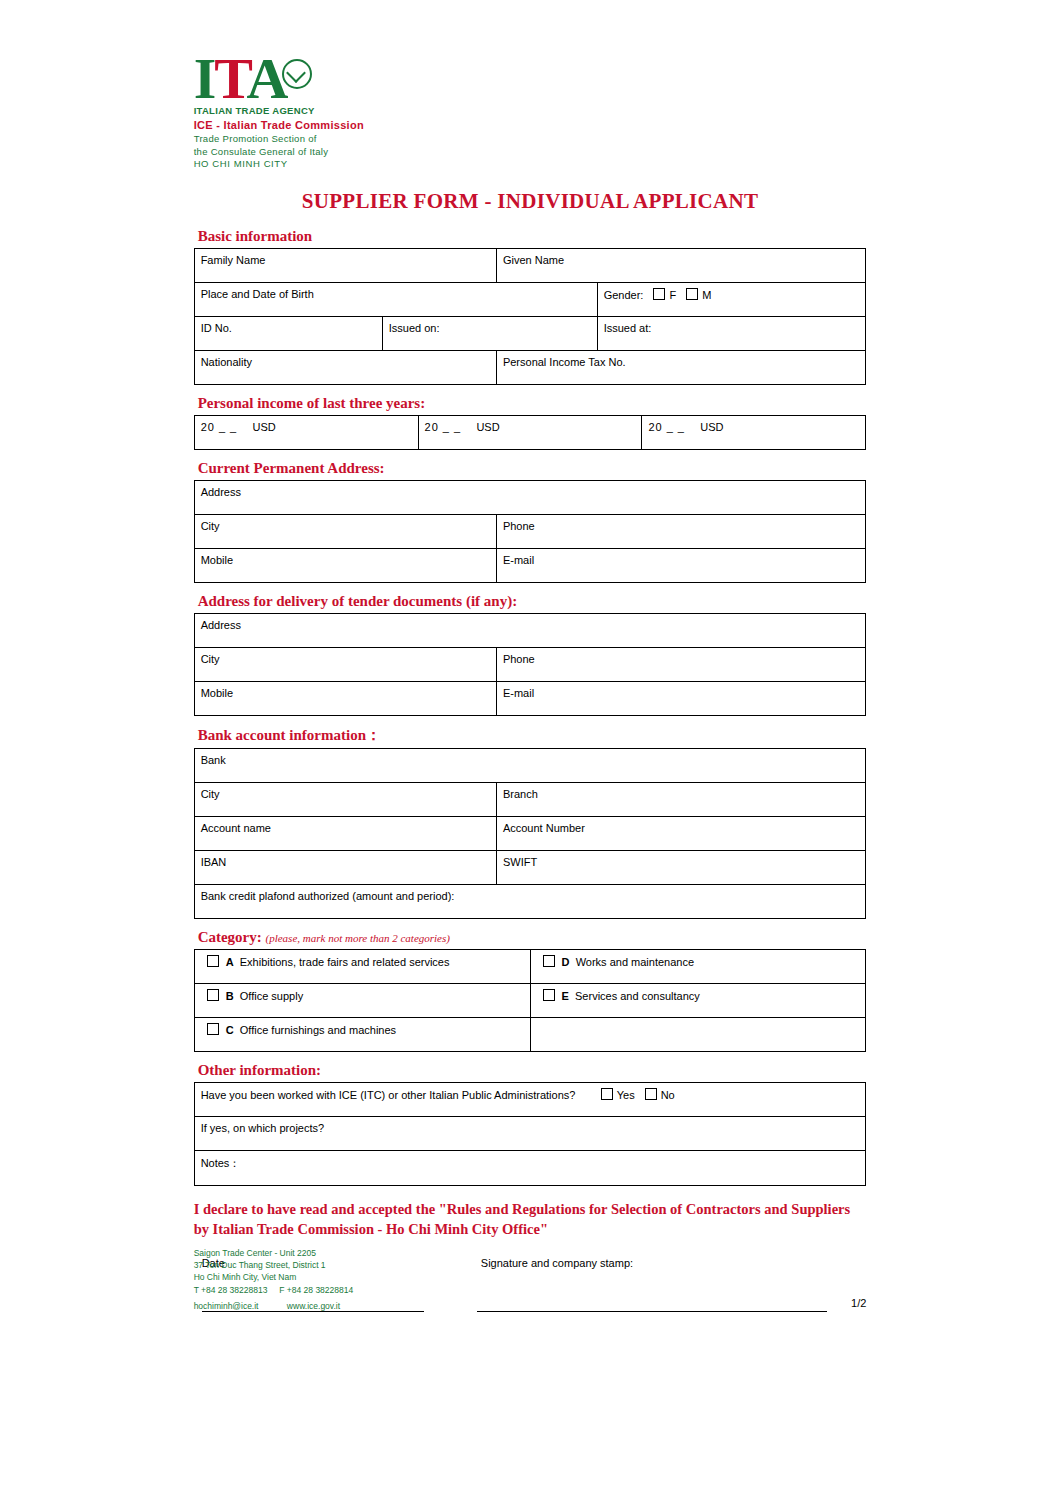ITA
ITALIAN TRADE AGENCY
ICE - Italian Trade Commission
Trade Promotion Section of
the Consulate General of Italy
HO CHI MINH CITY
SUPPLIER FORM - INDIVIDUAL APPLICANT
Basic information
| Family Name | Given Name |
| Place and Date of Birth | Gender: F M |
| ID No. | Issued on: | Issued at: |
| Nationality | Personal Income Tax No. |
Personal income of last three years:
| 20 _ _ USD | 20 _ _ USD | 20 _ _ USD |
Current Permanent Address:
| Address |
| City | Phone |
| Mobile | E-mail |
Address for delivery of tender documents (if any):
| Address |
| City | Phone |
| Mobile | E-mail |
Bank account information：
| Bank |
| City | Branch |
| Account name | Account Number |
| IBAN | SWIFT |
| Bank credit plafond authorized (amount and period): |
Category: (please, mark not more than 2 categories)
| A Exhibitions, trade fairs and related services | D Works and maintenance |
| B Office supply | E Services and consultancy |
| C Office furnishings and machines | |
Other information:
| Have you been worked with ICE (ITC) or other Italian Public Administrations? Yes No |
| If yes, on which projects? |
| Notes： |
I declare to have read and accepted the "Rules and Regulations for Selection of Contractors and Suppliers by Italian Trade Commission - Ho Chi Minh City Office"
Date
Signature and company stamp:
Saigon Trade Center - Unit 2205
37 Ton Duc Thang Street, District 1
Ho Chi Minh City, Viet Nam
T +84 28 38228813 F +84 28 38228814
hochiminh@ice.it www.ice.gov.it
1/2